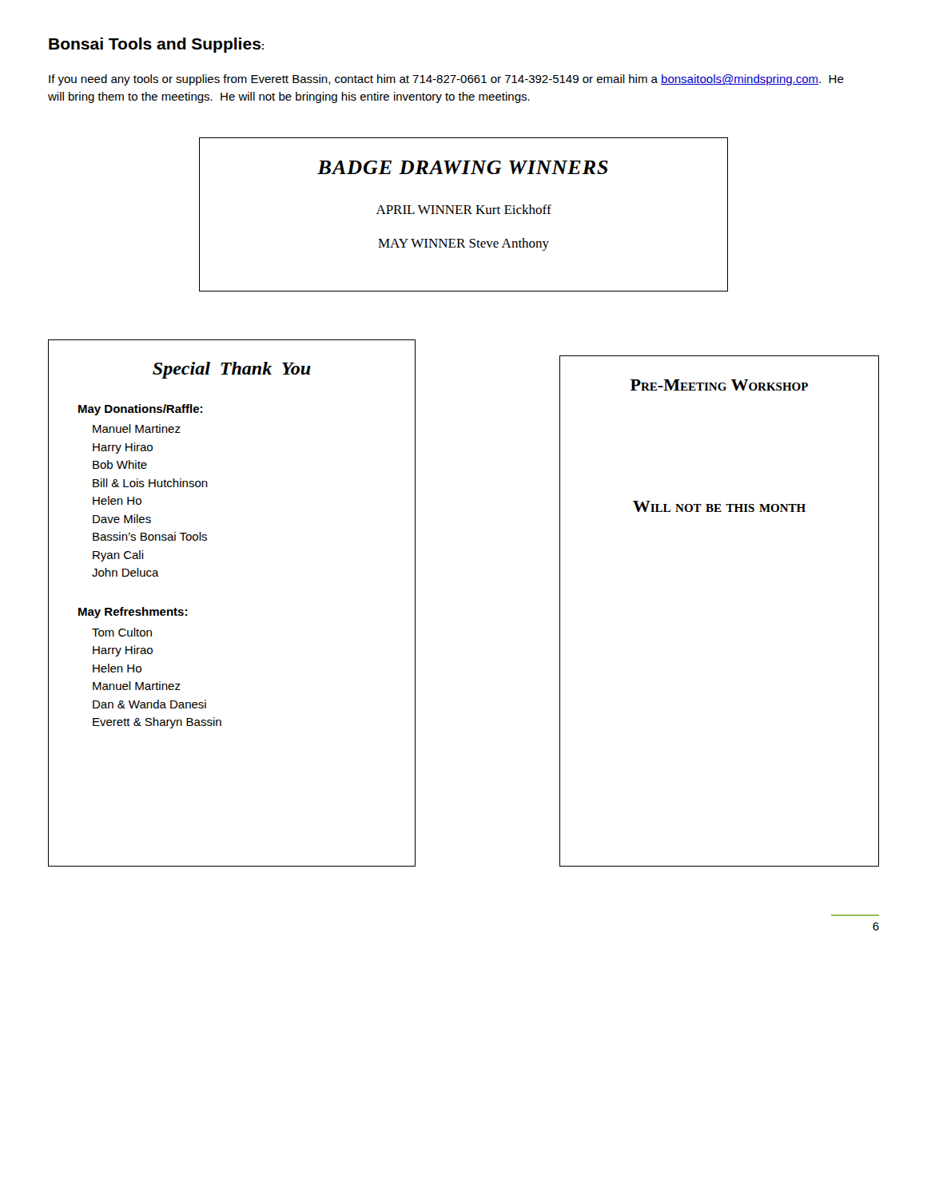Bonsai Tools and Supplies:
If you need any tools or supplies from Everett Bassin, contact him at 714-827-0661 or 714-392-5149 or email him a bonsaitools@mindspring.com. He will bring them to the meetings. He will not be bringing his entire inventory to the meetings.
BADGE DRAWING WINNERS
APRIL WINNER Kurt Eickhoff
MAY WINNER Steve Anthony
Special Thank You
May Donations/Raffle:
Manuel Martinez
Harry Hirao
Bob White
Bill & Lois Hutchinson
Helen Ho
Dave Miles
Bassin’s Bonsai Tools
Ryan Cali
John Deluca
May Refreshments:
Tom Culton
Harry Hirao
Helen Ho
Manuel Martinez
Dan & Wanda Danesi
Everett & Sharyn Bassin
Pre-Meeting Workshop
Will not be this month
6